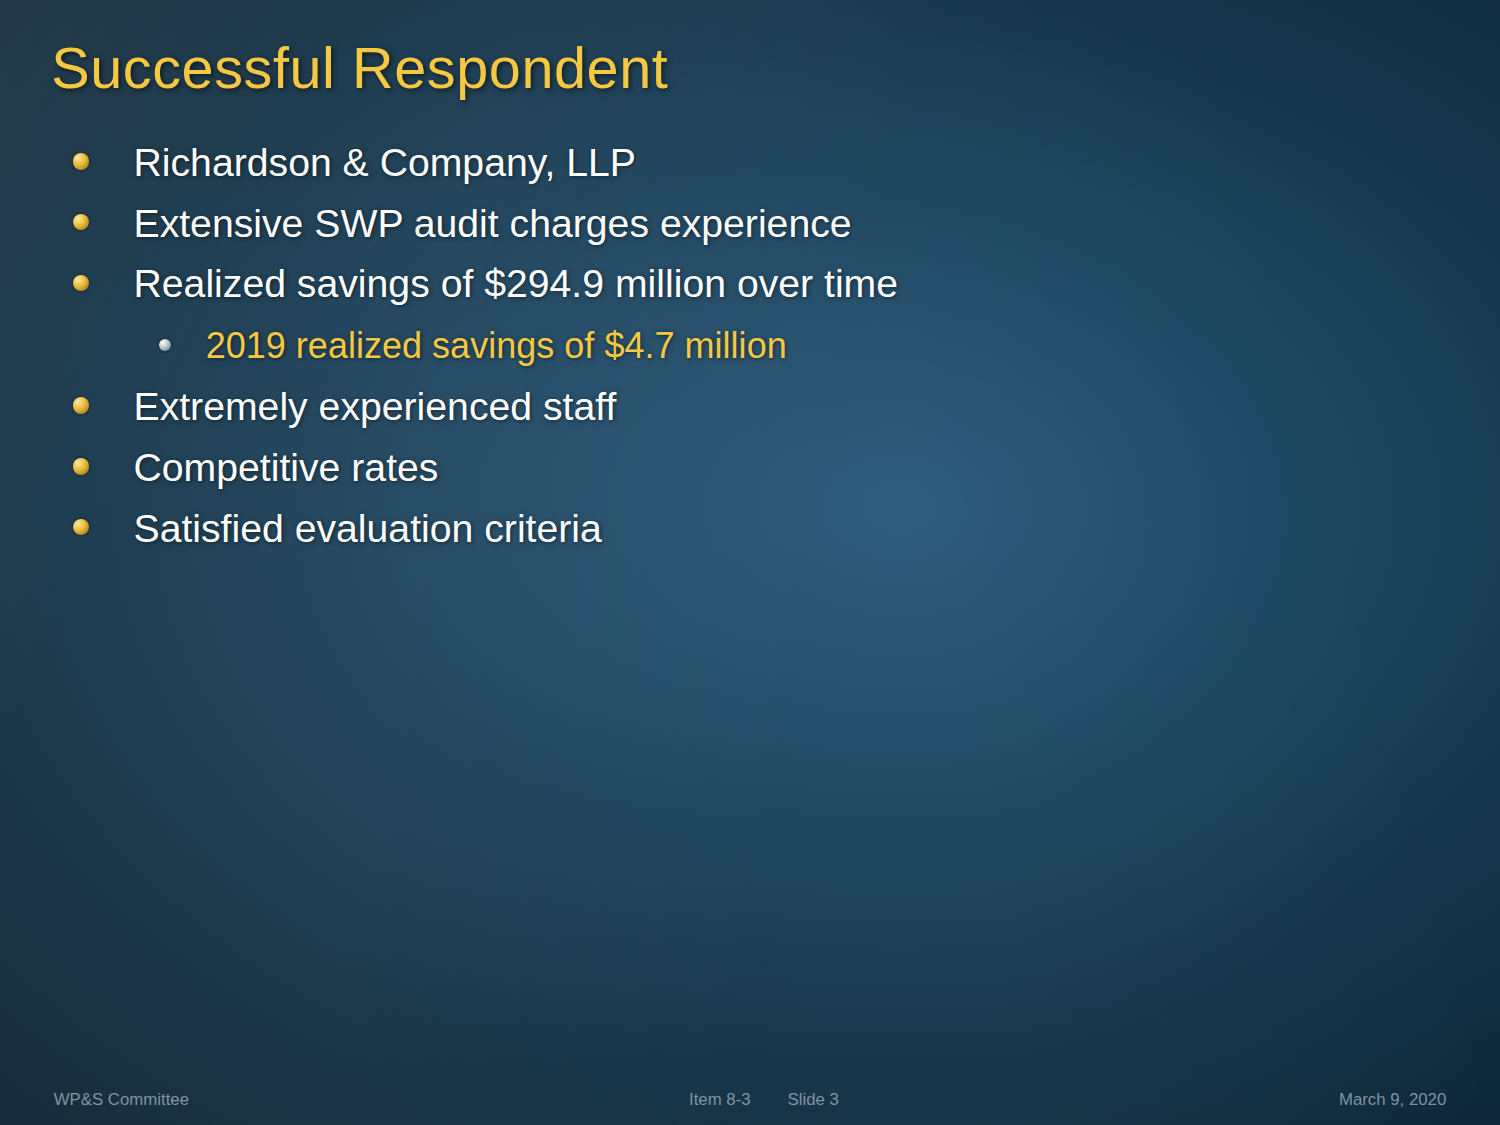Successful Respondent
Richardson & Company, LLP
Extensive SWP audit charges experience
Realized savings of $294.9 million over time
2019 realized savings of $4.7 million
Extremely experienced staff
Competitive rates
Satisfied evaluation criteria
WP&S Committee
Item 8-3 Slide 3
March 9, 2020